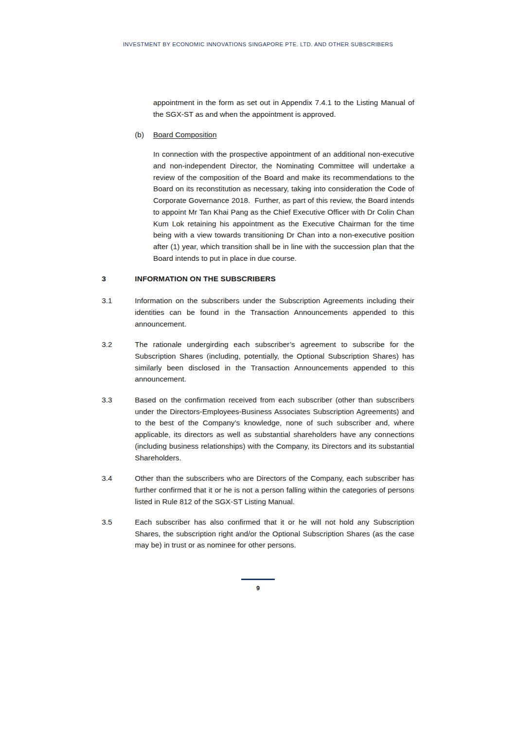Investment by Economic Innovations Singapore Pte. Ltd. and other Subscribers
appointment in the form as set out in Appendix 7.4.1 to the Listing Manual of the SGX-ST as and when the appointment is approved.
(b)
Board Composition
In connection with the prospective appointment of an additional non-executive and non-independent Director, the Nominating Committee will undertake a review of the composition of the Board and make its recommendations to the Board on its reconstitution as necessary, taking into consideration the Code of Corporate Governance 2018. Further, as part of this review, the Board intends to appoint Mr Tan Khai Pang as the Chief Executive Officer with Dr Colin Chan Kum Lok retaining his appointment as the Executive Chairman for the time being with a view towards transitioning Dr Chan into a non-executive position after (1) year, which transition shall be in line with the succession plan that the Board intends to put in place in due course.
3 Information on the Subscribers
3.1
Information on the subscribers under the Subscription Agreements including their identities can be found in the Transaction Announcements appended to this announcement.
3.2
The rationale undergirding each subscriber’s agreement to subscribe for the Subscription Shares (including, potentially, the Optional Subscription Shares) has similarly been disclosed in the Transaction Announcements appended to this announcement.
3.3
Based on the confirmation received from each subscriber (other than subscribers under the Directors-Employees-Business Associates Subscription Agreements) and to the best of the Company’s knowledge, none of such subscriber and, where applicable, its directors as well as substantial shareholders have any connections (including business relationships) with the Company, its Directors and its substantial Shareholders.
3.4
Other than the subscribers who are Directors of the Company, each subscriber has further confirmed that it or he is not a person falling within the categories of persons listed in Rule 812 of the SGX-ST Listing Manual.
3.5
Each subscriber has also confirmed that it or he will not hold any Subscription Shares, the subscription right and/or the Optional Subscription Shares (as the case may be) in trust or as nominee for other persons.
9